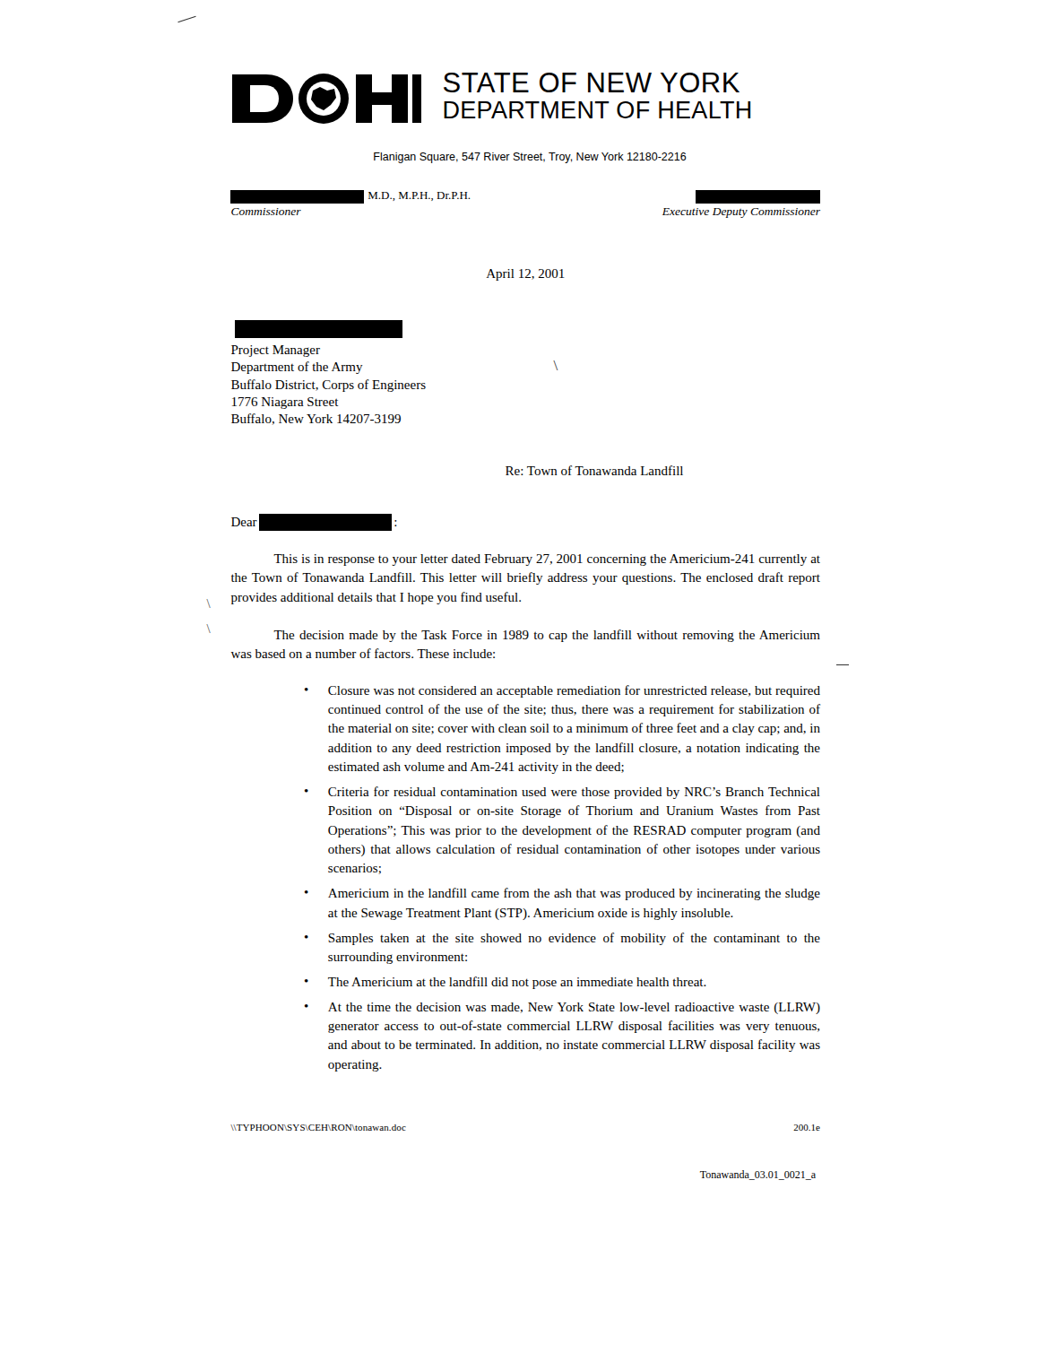STATE OF NEW YORK
DEPARTMENT OF HEALTH
Flanigan Square, 547 River Street, Troy, New York 12180-2216
M.D., M.P.H., Dr.P.H.
Commissioner
Executive Deputy Commissioner
April 12, 2001
Project Manager
Department of the Army
Buffalo District, Corps of Engineers
1776 Niagara Street
Buffalo, New York 14207-3199 \
Re: Town of Tonawanda Landfill
Dear :
This is in response to your letter dated February 27, 2001 concerning the Americium-241 currently at the Town of Tonawanda Landfill. This letter will briefly address your questions. The enclosed draft report provides additional details that I hope you find useful.
The decision made by the Task Force in 1989 to cap the landfill without removing the Americium was based on a number of factors. These include:
Closure was not considered an acceptable remediation for unrestricted release, but required continued control of the use of the site; thus, there was a requirement for stabilization of the material on site; cover with clean soil to a minimum of three feet and a clay cap; and, in addition to any deed restriction imposed by the landfill closure, a notation indicating the estimated ash volume and Am-241 activity in the deed;
Criteria for residual contamination used were those provided by NRC’s Branch Technical Position on “Disposal or on-site Storage of Thorium and Uranium Wastes from Past Operations”; This was prior to the development of the RESRAD computer program (and others) that allows calculation of residual contamination of other isotopes under various scenarios;
Americium in the landfill came from the ash that was produced by incinerating the sludge at the Sewage Treatment Plant (STP). Americium oxide is highly insoluble.
Samples taken at the site showed no evidence of mobility of the contaminant to the surrounding environment:
The Americium at the landfill did not pose an immediate health threat.
At the time the decision was made, New York State low-level radioactive waste (LLRW) generator access to out-of-state commercial LLRW disposal facilities was very tenuous, and about to be terminated. In addition, no instate commercial LLRW disposal facility was operating.
\ \
\\TYPHOON\SYS\CEH\RON\tonawan.doc
200.1e
Tonawanda_03.01_0021_a